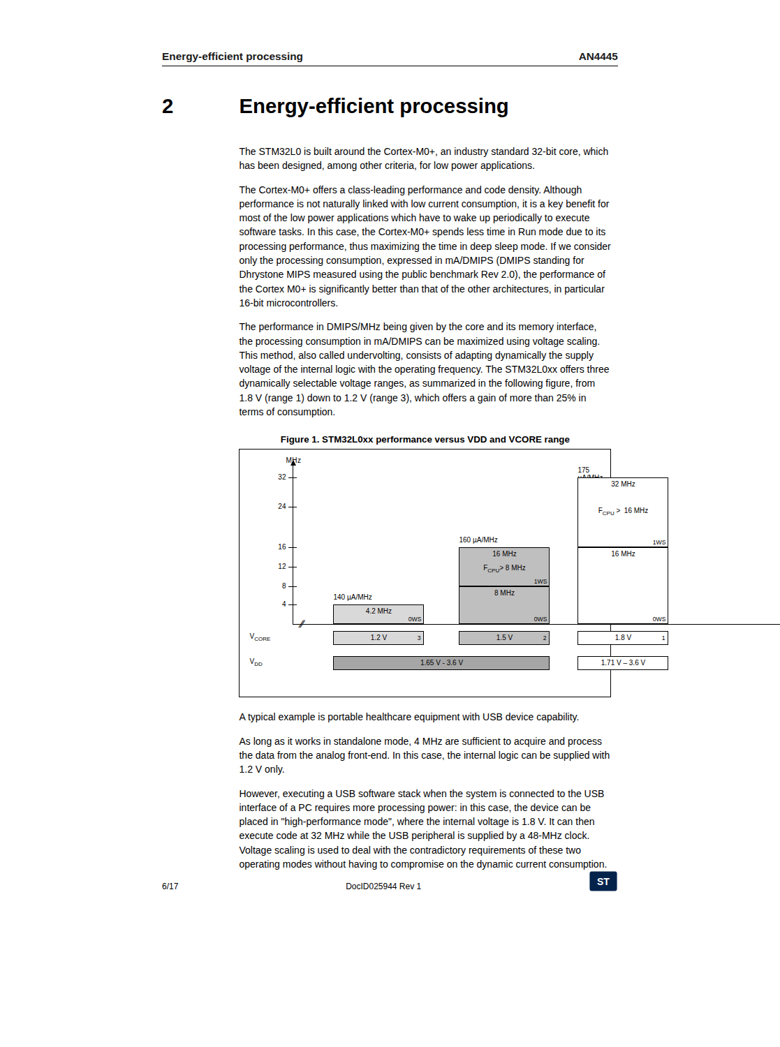Energy-efficient processing
AN4445
2
Energy-efficient processing
The STM32L0 is built around the Cortex-M0+, an industry standard 32-bit core, which has been designed, among other criteria, for low power applications.
The Cortex-M0+ offers a class-leading performance and code density. Although performance is not naturally linked with low current consumption, it is a key benefit for most of the low power applications which have to wake up periodically to execute software tasks. In this case, the Cortex-M0+ spends less time in Run mode due to its processing performance, thus maximizing the time in deep sleep mode. If we consider only the processing consumption, expressed in mA/DMIPS (DMIPS standing for Dhrystone MIPS measured using the public benchmark Rev 2.0), the performance of the Cortex M0+ is significantly better than that of the other architectures, in particular 16-bit microcontrollers.
The performance in DMIPS/MHz being given by the core and its memory interface, the processing consumption in mA/DMIPS can be maximized using voltage scaling. This method, also called undervolting, consists of adapting dynamically the supply voltage of the internal logic with the operating frequency. The STM32L0xx offers three dynamically selectable voltage ranges, as summarized in the following figure, from 1.8 V (range 1) down to 1.2 V (range 3), which offers a gain of more than 25% in terms of consumption.
Figure 1. STM32L0xx performance versus VDD and VCORE range
MHz
32
24
16
12
8
4
//
140 µA/MHz
4.2 MHz 0WS
160 µA/MHz
16 MHz FCPU> 8 MHz 1WS
8 MHz 0WS
175 µA/MHz
32 MHz FCPU > 16 MHz 1WS
16 MHz 0WS
VCORE
1.2 V3
1.5 V2
1.8 V1
VDD
1.65 V - 3.6 V
1.71 V – 3.6 V
A typical example is portable healthcare equipment with USB device capability.
As long as it works in standalone mode, 4 MHz are sufficient to acquire and process the data from the analog front-end. In this case, the internal logic can be supplied with 1.2 V only.
However, executing a USB software stack when the system is connected to the USB interface of a PC requires more processing power: in this case, the device can be placed in "high-performance mode", where the internal voltage is 1.8 V. It can then execute code at 32 MHz while the USB peripheral is supplied by a 48-MHz clock. Voltage scaling is used to deal with the contradictory requirements of these two operating modes without having to compromise on the dynamic current consumption.
6/17
DocID025944 Rev 1
ST